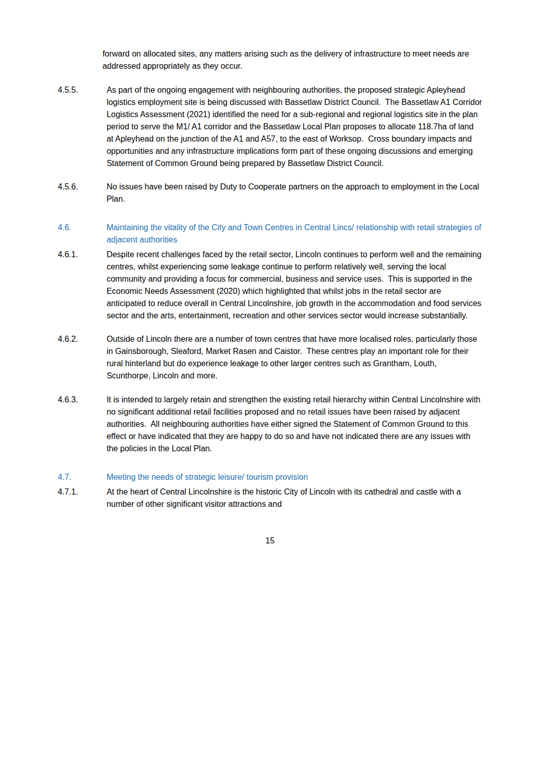forward on allocated sites, any matters arising such as the delivery of infrastructure to meet needs are addressed appropriately as they occur.
4.5.5.
As part of the ongoing engagement with neighbouring authorities, the proposed strategic Apleyhead logistics employment site is being discussed with Bassetlaw District Council. The Bassetlaw A1 Corridor Logistics Assessment (2021) identified the need for a sub-regional and regional logistics site in the plan period to serve the M1/ A1 corridor and the Bassetlaw Local Plan proposes to allocate 118.7ha of land at Apleyhead on the junction of the A1 and A57, to the east of Worksop. Cross boundary impacts and opportunities and any infrastructure implications form part of these ongoing discussions and emerging Statement of Common Ground being prepared by Bassetlaw District Council.
4.5.6.
No issues have been raised by Duty to Cooperate partners on the approach to employment in the Local Plan.
4.6.
Maintaining the vitality of the City and Town Centres in Central Lincs/ relationship with retail strategies of adjacent authorities
4.6.1.
Despite recent challenges faced by the retail sector, Lincoln continues to perform well and the remaining centres, whilst experiencing some leakage continue to perform relatively well, serving the local community and providing a focus for commercial, business and service uses. This is supported in the Economic Needs Assessment (2020) which highlighted that whilst jobs in the retail sector are anticipated to reduce overall in Central Lincolnshire, job growth in the accommodation and food services sector and the arts, entertainment, recreation and other services sector would increase substantially.
4.6.2.
Outside of Lincoln there are a number of town centres that have more localised roles, particularly those in Gainsborough, Sleaford, Market Rasen and Caistor. These centres play an important role for their rural hinterland but do experience leakage to other larger centres such as Grantham, Louth, Scunthorpe, Lincoln and more.
4.6.3.
It is intended to largely retain and strengthen the existing retail hierarchy within Central Lincolnshire with no significant additional retail facilities proposed and no retail issues have been raised by adjacent authorities. All neighbouring authorities have either signed the Statement of Common Ground to this effect or have indicated that they are happy to do so and have not indicated there are any issues with the policies in the Local Plan.
4.7.
Meeting the needs of strategic leisure/ tourism provision
4.7.1.
At the heart of Central Lincolnshire is the historic City of Lincoln with its cathedral and castle with a number of other significant visitor attractions and
15